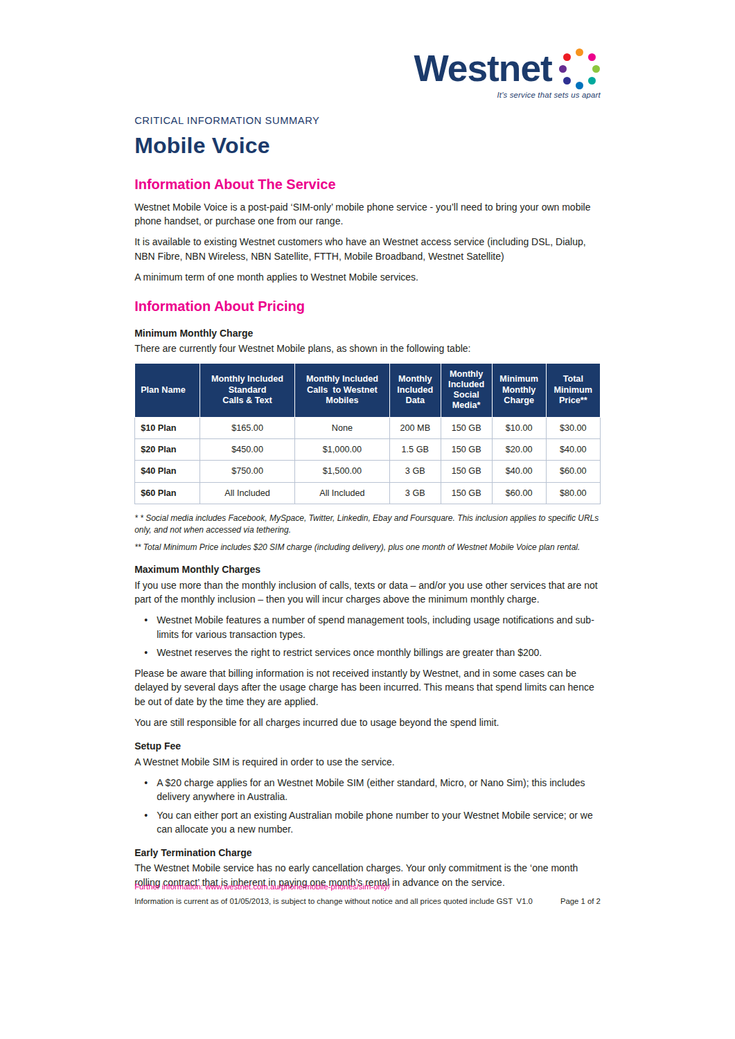Westnet
It's service that sets us apart
CRITICAL INFORMATION SUMMARY
Mobile Voice
Information About The Service
Westnet Mobile Voice is a post-paid ‘SIM-only’ mobile phone service - you’ll need to bring your own mobile phone handset, or purchase one from our range.
It is available to existing Westnet customers who have an Westnet access service (including DSL, Dialup, NBN Fibre, NBN Wireless, NBN Satellite, FTTH, Mobile Broadband, Westnet Satellite)
A minimum term of one month applies to Westnet Mobile services.
Information About Pricing
Minimum Monthly Charge
There are currently four Westnet Mobile plans, as shown in the following table:
| Plan Name | Monthly Included Standard Calls & Text | Monthly Included Calls to Westnet Mobiles | Monthly Included Data | Monthly Included Social Media* | Minimum Monthly Charge | Total Minimum Price** |
| --- | --- | --- | --- | --- | --- | --- |
| $10 Plan | $165.00 | None | 200 MB | 150 GB | $10.00 | $30.00 |
| $20 Plan | $450.00 | $1,000.00 | 1.5 GB | 150 GB | $20.00 | $40.00 |
| $40 Plan | $750.00 | $1,500.00 | 3 GB | 150 GB | $40.00 | $60.00 |
| $60 Plan | All Included | All Included | 3 GB | 150 GB | $60.00 | $80.00 |
* * Social media includes Facebook, MySpace, Twitter, Linkedin, Ebay and Foursquare. This inclusion applies to specific URLs only, and not when accessed via tethering.
** Total Minimum Price includes $20 SIM charge (including delivery), plus one month of Westnet Mobile Voice plan rental.
Maximum Monthly Charges
If you use more than the monthly inclusion of calls, texts or data – and/or you use other services that are not part of the monthly inclusion – then you will incur charges above the minimum monthly charge.
Westnet Mobile features a number of spend management tools, including usage notifications and sub-limits for various transaction types.
Westnet reserves the right to restrict services once monthly billings are greater than $200.
Please be aware that billing information is not received instantly by Westnet, and in some cases can be delayed by several days after the usage charge has been incurred. This means that spend limits can hence be out of date by the time they are applied.
You are still responsible for all charges incurred due to usage beyond the spend limit.
Setup Fee
A Westnet Mobile SIM is required in order to use the service.
A $20 charge applies for an Westnet Mobile SIM (either standard, Micro, or Nano Sim); this includes delivery anywhere in Australia.
You can either port an existing Australian mobile phone number to your Westnet Mobile service; or we can allocate you a new number.
Early Termination Charge
The Westnet Mobile service has no early cancellation charges. Your only commitment is the ‘one month rolling contract’ that is inherent in paying one month’s rental in advance on the service.
Further information: www.westnet.com.au/phone/mobile-phones/sim-only/
Information is current as of 01/05/2013, is subject to change without notice and all prices quoted include GST
V1.0
Page 1 of 2